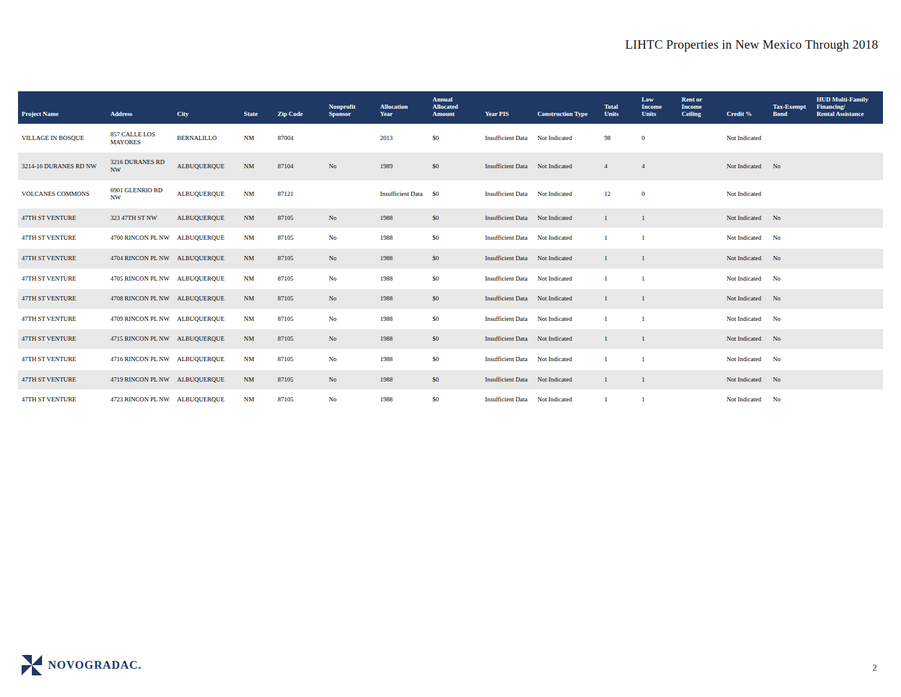LIHTC Properties in New Mexico Through 2018
| Project Name | Address | City | State | Zip Code | Nonprofit Sponsor | Allocation Year | Annual Allocated Amount | Year PIS | Construction Type | Total Units | Low Income Units | Rent or Income Ceiling | Credit % | Tax-Exempt Bond | HUD Multi-Family Financing/ Rental Assistance |
| --- | --- | --- | --- | --- | --- | --- | --- | --- | --- | --- | --- | --- | --- | --- | --- |
| VILLAGE IN BOSQUE | 857 CALLE LOS MAYORES | BERNALILLO | NM | 87004 | | 2013 | $0 | Insufficient Data | Not Indicated | 98 | 0 | | Not Indicated | | |
| 3214-16 DURANES RD NW | 3216 DURANES RD NW | ALBUQUERQUE | NM | 87104 | No | 1989 | $0 | Insufficient Data | Not Indicated | 4 | 4 | | Not Indicated | No | |
| VOLCANES COMMONS | 6901 GLENRIO RD NW | ALBUQUERQUE | NM | 87121 | | Insufficient Data | $0 | Insufficient Data | Not Indicated | 12 | 0 | | Not Indicated | | |
| 47TH ST VENTURE | 323 47TH ST NW | ALBUQUERQUE | NM | 87105 | No | 1988 | $0 | Insufficient Data | Not Indicated | 1 | 1 | | Not Indicated | No | |
| 47TH ST VENTURE | 4700 RINCON PL NW | ALBUQUERQUE | NM | 87105 | No | 1988 | $0 | Insufficient Data | Not Indicated | 1 | 1 | | Not Indicated | No | |
| 47TH ST VENTURE | 4704 RINCON PL NW | ALBUQUERQUE | NM | 87105 | No | 1988 | $0 | Insufficient Data | Not Indicated | 1 | 1 | | Not Indicated | No | |
| 47TH ST VENTURE | 4705 RINCON PL NW | ALBUQUERQUE | NM | 87105 | No | 1988 | $0 | Insufficient Data | Not Indicated | 1 | 1 | | Not Indicated | No | |
| 47TH ST VENTURE | 4708 RINCON PL NW | ALBUQUERQUE | NM | 87105 | No | 1988 | $0 | Insufficient Data | Not Indicated | 1 | 1 | | Not Indicated | No | |
| 47TH ST VENTURE | 4709 RINCON PL NW | ALBUQUERQUE | NM | 87105 | No | 1988 | $0 | Insufficient Data | Not Indicated | 1 | 1 | | Not Indicated | No | |
| 47TH ST VENTURE | 4715 RINCON PL NW | ALBUQUERQUE | NM | 87105 | No | 1988 | $0 | Insufficient Data | Not Indicated | 1 | 1 | | Not Indicated | No | |
| 47TH ST VENTURE | 4716 RINCON PL NW | ALBUQUERQUE | NM | 87105 | No | 1988 | $0 | Insufficient Data | Not Indicated | 1 | 1 | | Not Indicated | No | |
| 47TH ST VENTURE | 4719 RINCON PL NW | ALBUQUERQUE | NM | 87105 | No | 1988 | $0 | Insufficient Data | Not Indicated | 1 | 1 | | Not Indicated | No | |
| 47TH ST VENTURE | 4723 RINCON PL NW | ALBUQUERQUE | NM | 87105 | No | 1988 | $0 | Insufficient Data | Not Indicated | 1 | 1 | | Not Indicated | No | |
NOVOGRADAC.
2